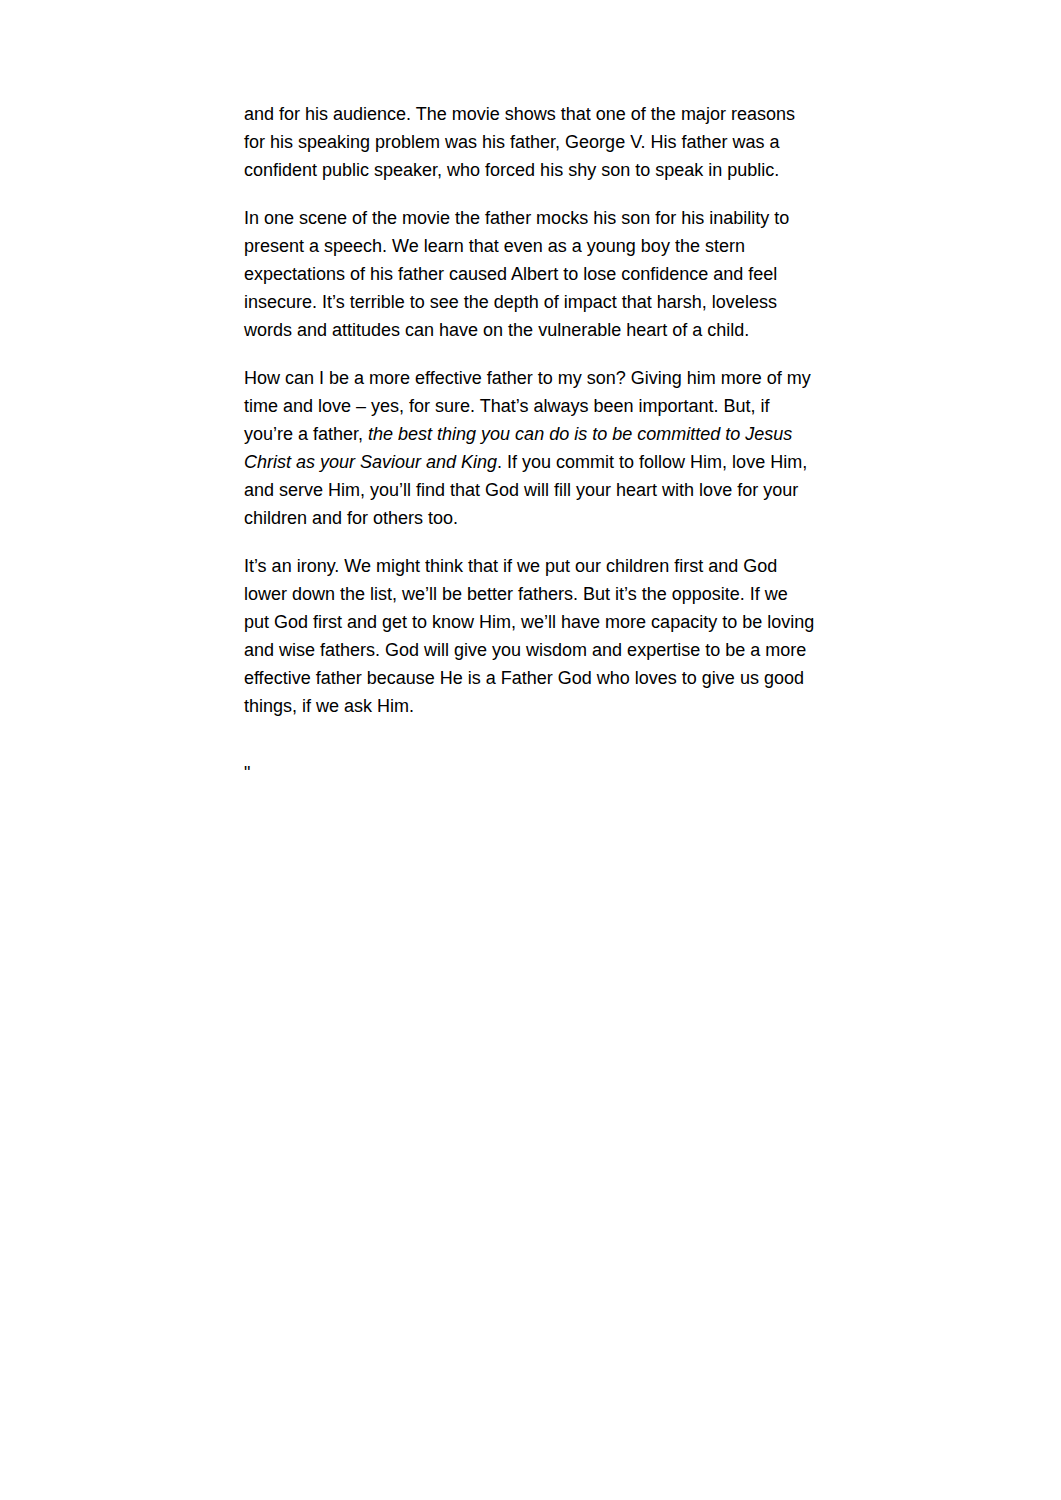and for his audience. The movie shows that one of the major reasons for his speaking problem was his father, George V. His father was a confident public speaker, who forced his shy son to speak in public.
In one scene of the movie the father mocks his son for his inability to present a speech. We learn that even as a young boy the stern expectations of his father caused Albert to lose confidence and feel insecure. It’s terrible to see the depth of impact that harsh, loveless words and attitudes can have on the vulnerable heart of a child.
How can I be a more effective father to my son? Giving him more of my time and love – yes, for sure. That’s always been important. But, if you’re a father, the best thing you can do is to be committed to Jesus Christ as your Saviour and King. If you commit to follow Him, love Him, and serve Him, you’ll find that God will fill your heart with love for your children and for others too.
It’s an irony. We might think that if we put our children first and God lower down the list, we’ll be better fathers. But it’s the opposite. If we put God first and get to know Him, we’ll have more capacity to be loving and wise fathers. God will give you wisdom and expertise to be a more effective father because He is a Father God who loves to give us good things, if we ask Him.
"